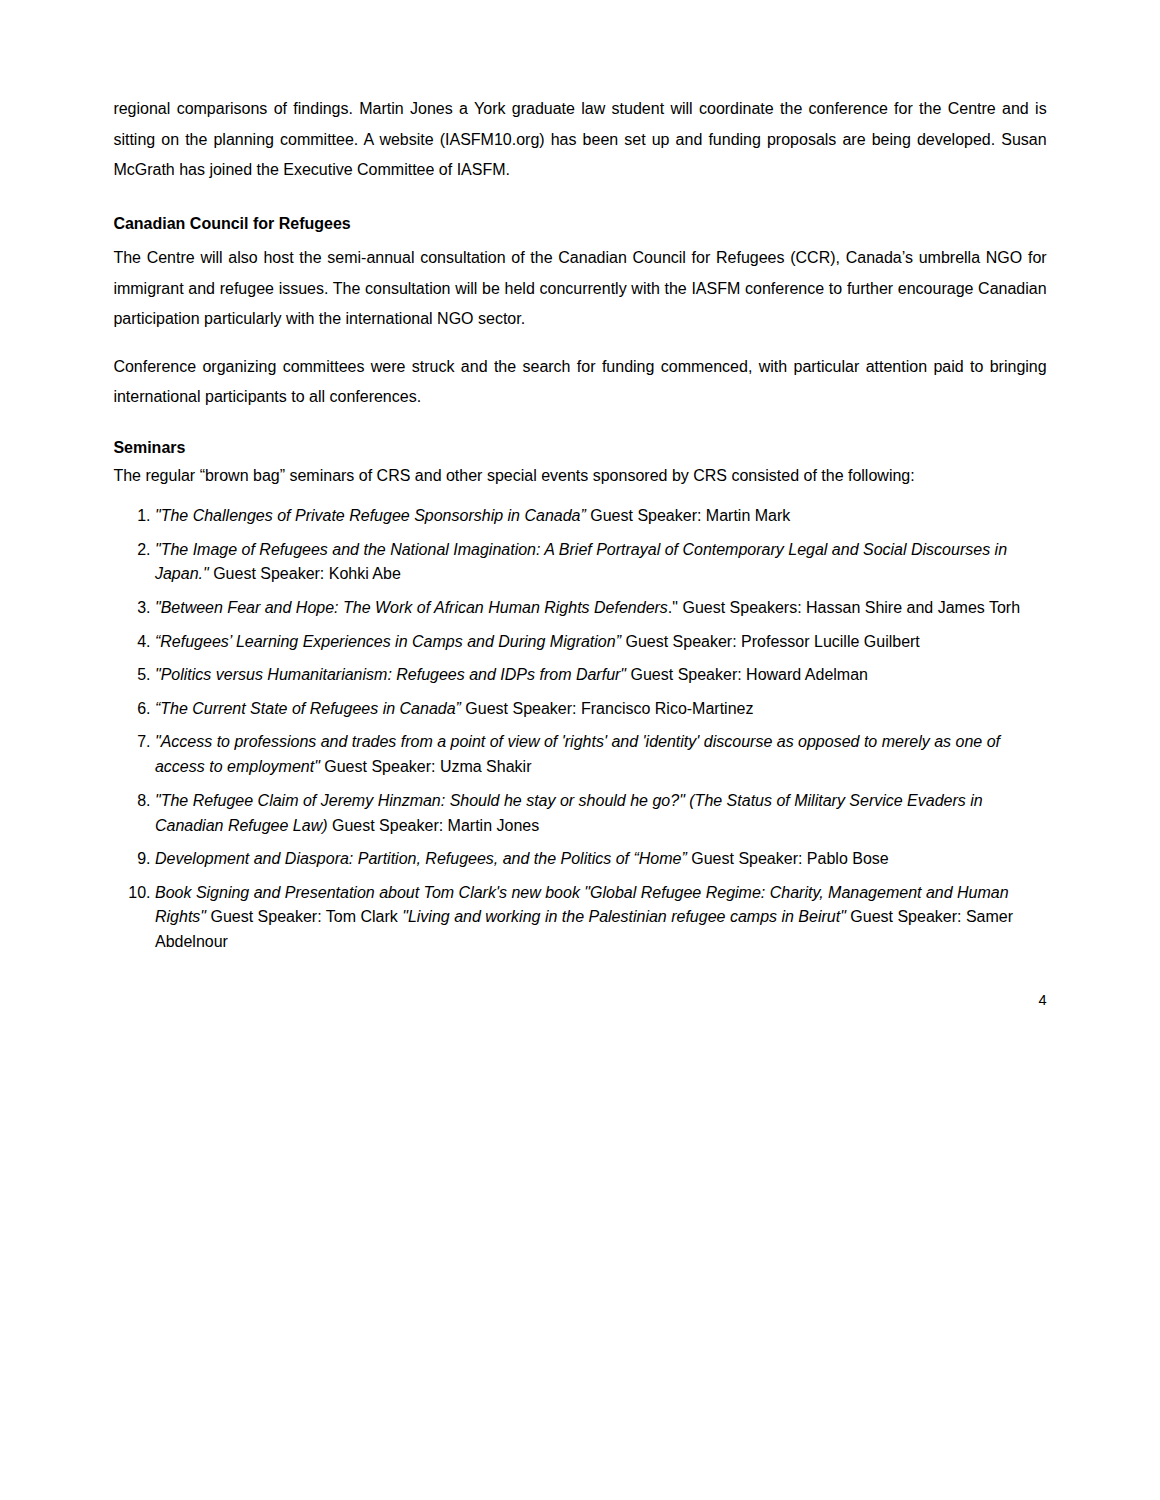regional comparisons of findings. Martin Jones a York graduate law student will coordinate the conference for the Centre and is sitting on the planning committee. A website (IASFM10.org) has been set up and funding proposals are being developed. Susan McGrath has joined the Executive Committee of IASFM.
Canadian Council for Refugees
The Centre will also host the semi-annual consultation of the Canadian Council for Refugees (CCR), Canada’s umbrella NGO for immigrant and refugee issues. The consultation will be held concurrently with the IASFM conference to further encourage Canadian participation particularly with the international NGO sector.
Conference organizing committees were struck and the search for funding commenced, with particular attention paid to bringing international participants to all conferences.
Seminars
The regular “brown bag” seminars of CRS and other special events sponsored by CRS consisted of the following:
"The Challenges of Private Refugee Sponsorship in Canada” Guest Speaker: Martin Mark
"The Image of Refugees and the National Imagination: A Brief Portrayal of Contemporary Legal and Social Discourses in Japan." Guest Speaker: Kohki Abe
"Between Fear and Hope: The Work of African Human Rights Defenders." Guest Speakers: Hassan Shire and James Torh
“Refugees’ Learning Experiences in Camps and During Migration” Guest Speaker: Professor Lucille Guilbert
"Politics versus Humanitarianism: Refugees and IDPs from Darfur" Guest Speaker: Howard Adelman
“The Current State of Refugees in Canada” Guest Speaker: Francisco Rico-Martinez
"Access to professions and trades from a point of view of 'rights' and 'identity' discourse as opposed to merely as one of access to employment" Guest Speaker: Uzma Shakir
"The Refugee Claim of Jeremy Hinzman: Should he stay or should he go?" (The Status of Military Service Evaders in Canadian Refugee Law) Guest Speaker: Martin Jones
Development and Diaspora: Partition, Refugees, and the Politics of “Home” Guest Speaker: Pablo Bose
Book Signing and Presentation about Tom Clark's new book "Global Refugee Regime: Charity, Management and Human Rights" Guest Speaker: Tom Clark "Living and working in the Palestinian refugee camps in Beirut" Guest Speaker: Samer Abdelnour
4